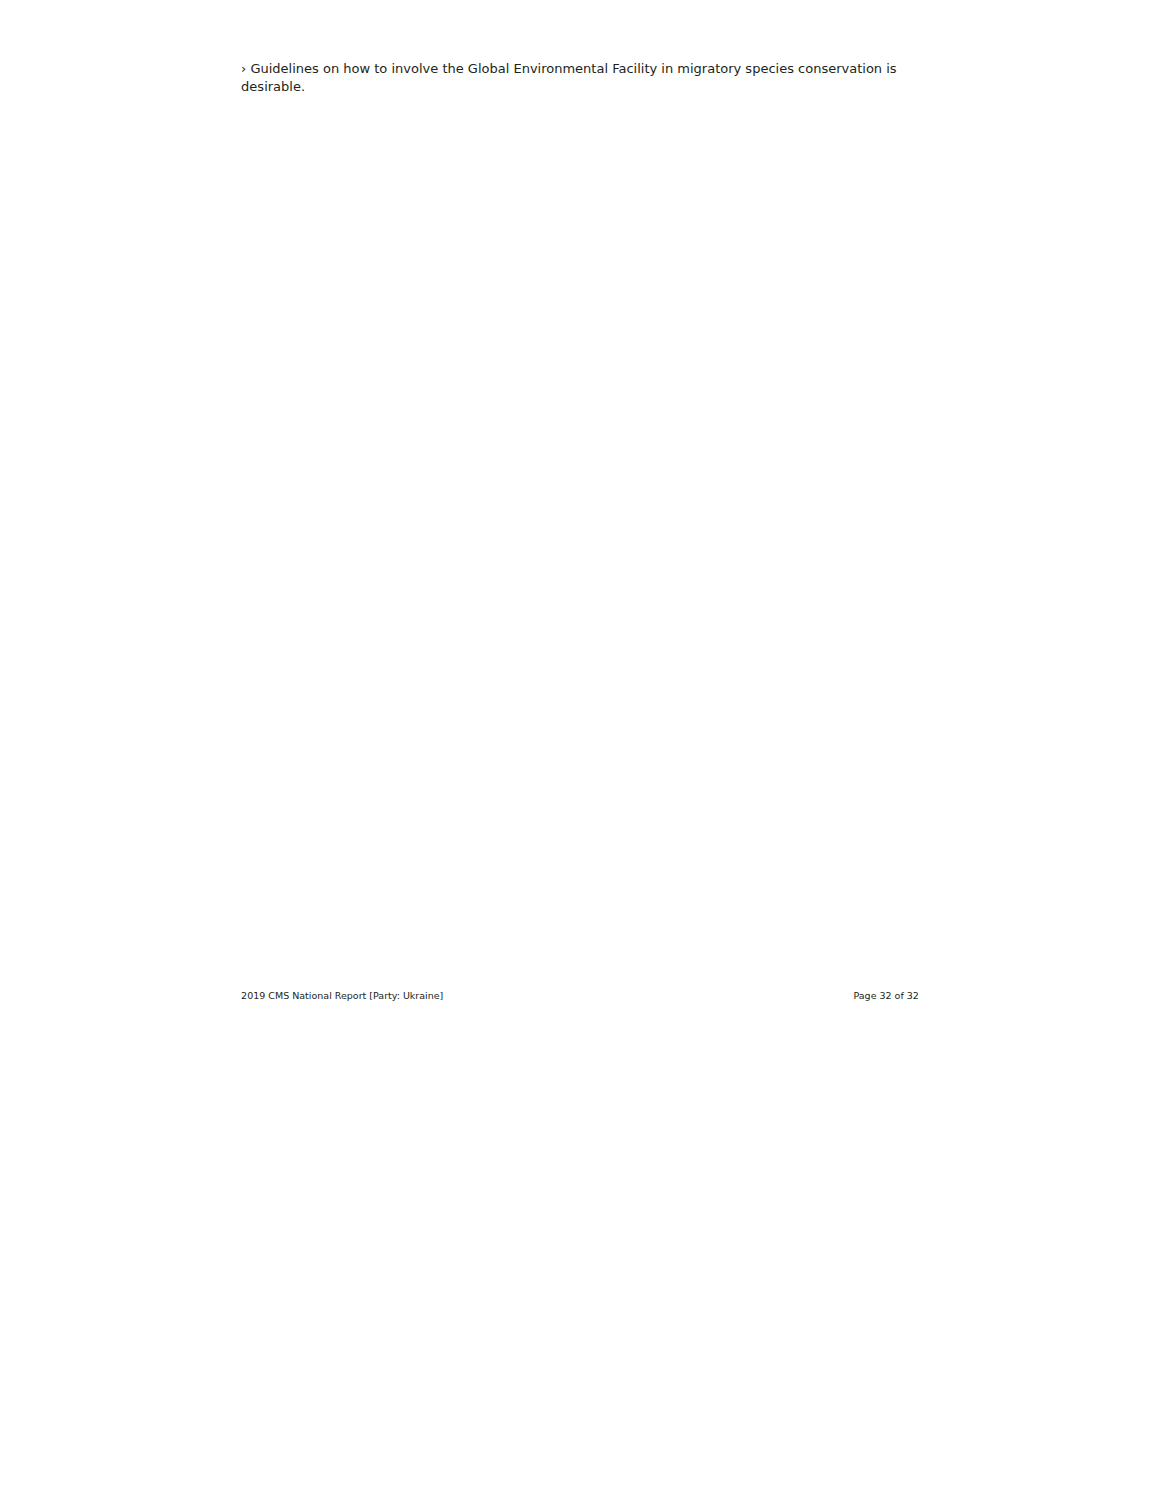› Guidelines on how to involve the Global Environmental Facility in migratory species conservation is desirable.
2019 CMS National Report [Party: Ukraine]
Page 32 of 32